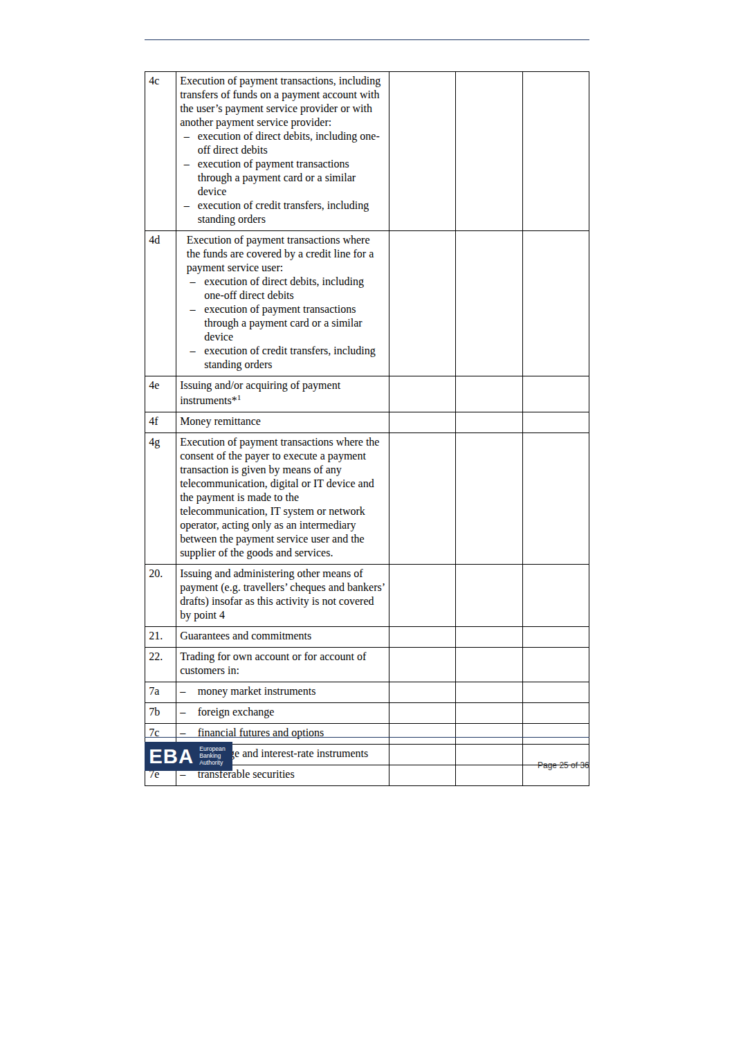| 4c | Execution of payment transactions, including transfers of funds on a payment account with the user’s payment service provider or with another payment service provider: execution of direct debits, including one-off direct debits execution of payment transactions through a payment card or a similar device execution of credit transfers, including standing orders | | | |
| 4d | Execution of payment transactions where the funds are covered by a credit line for a payment service user: execution of direct debits, including one-off direct debits execution of payment transactions through a payment card or a similar device execution of credit transfers, including standing orders | | | |
| 4e | Issuing and/or acquiring of payment instruments* 1 | | | |
| 4f | Money remittance | | | |
| 4g | Execution of payment transactions where the consent of the payer to execute a payment transaction is given by means of any telecommunication, digital or IT device and the payment is made to the telecommunication, IT system or network operator, acting only as an intermediary between the payment service user and the supplier of the goods and services. | | | |
| 20. | Issuing and administering other means of payment (e.g. travellers’ cheques and bankers’ drafts) insofar as this activity is not covered by point 4 | | | |
| 21. | Guarantees and commitments | | | |
| 22. | Trading for own account or for account of customers in: | | | |
| 7a | – money market instruments | | | |
| 7b | – foreign exchange | | | |
| 7c | – financial futures and options | | | |
| 7d | – exchange and interest-rate instruments | | | |
| 7e | – transferable securities | | | |
EBA European
Banking
Authority
Page 25 of 36